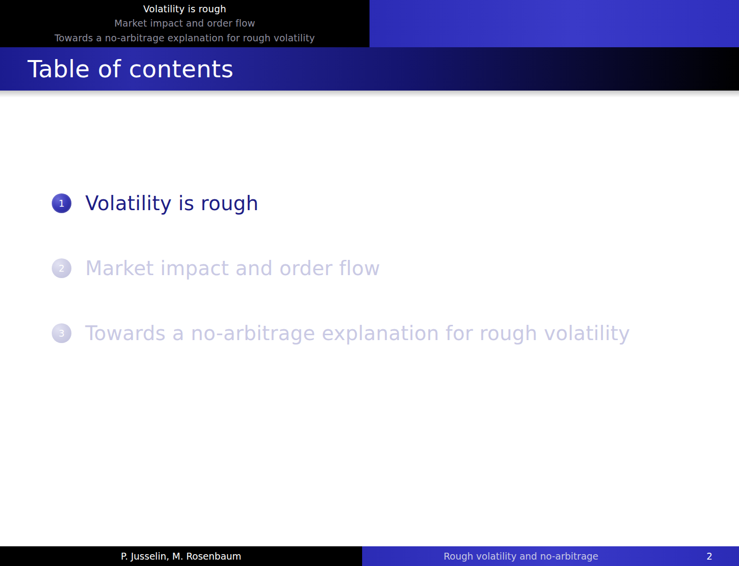Volatility is rough Market impact and order flow Towards a no-arbitrage explanation for rough volatility
Table of contents
1
Volatility is rough
2
Market impact and order flow
3
Towards a no-arbitrage explanation for rough volatility
P. Jusselin, M. Rosenbaum
Rough volatility and no-arbitrage
2